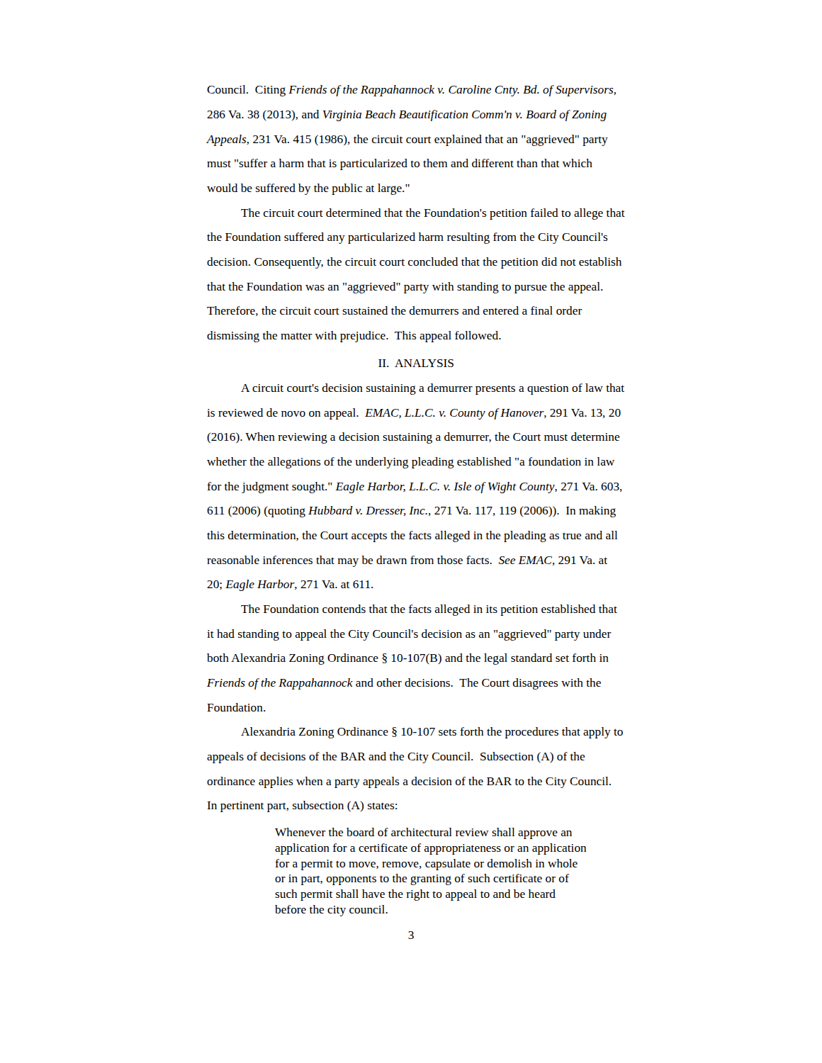Council. Citing Friends of the Rappahannock v. Caroline Cnty. Bd. of Supervisors, 286 Va. 38 (2013), and Virginia Beach Beautification Comm'n v. Board of Zoning Appeals, 231 Va. 415 (1986), the circuit court explained that an "aggrieved" party must "suffer a harm that is particularized to them and different than that which would be suffered by the public at large."
The circuit court determined that the Foundation's petition failed to allege that the Foundation suffered any particularized harm resulting from the City Council's decision. Consequently, the circuit court concluded that the petition did not establish that the Foundation was an "aggrieved" party with standing to pursue the appeal. Therefore, the circuit court sustained the demurrers and entered a final order dismissing the matter with prejudice. This appeal followed.
II. ANALYSIS
A circuit court's decision sustaining a demurrer presents a question of law that is reviewed de novo on appeal. EMAC, L.L.C. v. County of Hanover, 291 Va. 13, 20 (2016). When reviewing a decision sustaining a demurrer, the Court must determine whether the allegations of the underlying pleading established "a foundation in law for the judgment sought." Eagle Harbor, L.L.C. v. Isle of Wight County, 271 Va. 603, 611 (2006) (quoting Hubbard v. Dresser, Inc., 271 Va. 117, 119 (2006)). In making this determination, the Court accepts the facts alleged in the pleading as true and all reasonable inferences that may be drawn from those facts. See EMAC, 291 Va. at 20; Eagle Harbor, 271 Va. at 611.
The Foundation contends that the facts alleged in its petition established that it had standing to appeal the City Council's decision as an "aggrieved" party under both Alexandria Zoning Ordinance § 10-107(B) and the legal standard set forth in Friends of the Rappahannock and other decisions. The Court disagrees with the Foundation.
Alexandria Zoning Ordinance § 10-107 sets forth the procedures that apply to appeals of decisions of the BAR and the City Council. Subsection (A) of the ordinance applies when a party appeals a decision of the BAR to the City Council. In pertinent part, subsection (A) states:
Whenever the board of architectural review shall approve an application for a certificate of appropriateness or an application for a permit to move, remove, capsulate or demolish in whole or in part, opponents to the granting of such certificate or of such permit shall have the right to appeal to and be heard before the city council.
3